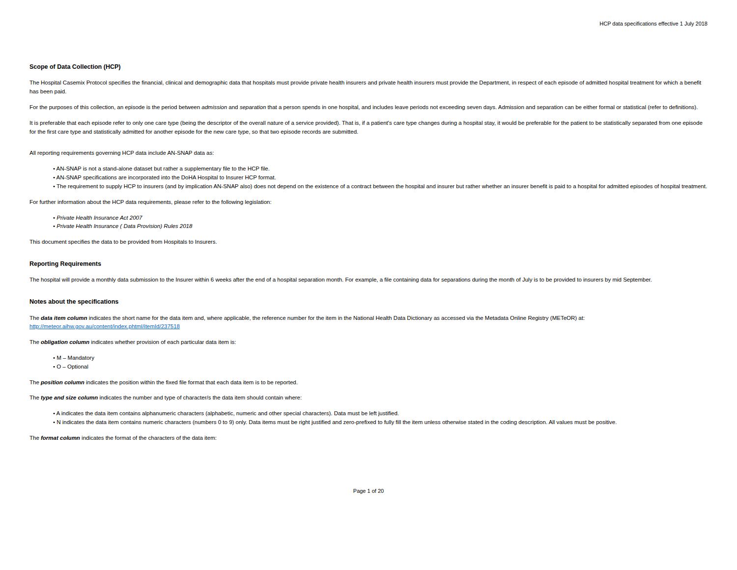HCP data specifications effective 1 July 2018
Scope of Data Collection (HCP)
The Hospital Casemix Protocol specifies the financial, clinical and demographic data that hospitals must provide private health insurers and private health insurers must provide the Department, in respect of each episode of admitted hospital treatment for which a benefit has been paid.
For the purposes of this collection, an episode is the period between admission and separation that a person spends in one hospital, and includes leave periods not exceeding seven days. Admission and separation can be either formal or statistical (refer to definitions).
It is preferable that each episode refer to only one care type (being the descriptor of the overall nature of a service provided). That is, if a patient's care type changes during a hospital stay, it would be preferable for the patient to be statistically separated from one episode for the first care type and statistically admitted for another episode for the new care type, so that two episode records are submitted.
All reporting requirements governing HCP data include AN-SNAP data as:
• AN-SNAP is not a stand-alone dataset but rather a supplementary file to the HCP file.
• AN-SNAP specifications are incorporated into the DoHA Hospital to Insurer HCP format.
• The requirement to supply HCP to insurers (and by implication AN-SNAP also) does not depend on the existence of a contract between the hospital and insurer but rather whether an insurer benefit is paid to a hospital for admitted episodes of hospital treatment.
For further information about the HCP data requirements, please refer to the following legislation:
• Private Health Insurance Act 2007
• Private Health Insurance ( Data Provision) Rules 2018
This document specifies the data to be provided from Hospitals to Insurers.
Reporting Requirements
The hospital will provide a monthly data submission to the Insurer within 6 weeks after the end of a hospital separation month. For example, a file containing data for separations during the month of July is to be provided to insurers by mid September.
Notes about the specifications
The data item column indicates the short name for the data item and, where applicable, the reference number for the item in the National Health Data Dictionary as accessed via the Metadata Online Registry (METeOR) at: http://meteor.aihw.gov.au/content/index.phtml/itemId/237518
The obligation column indicates whether provision of each particular data item is:
• M – Mandatory
• O – Optional
The position column indicates the position within the fixed file format that each data item is to be reported.
The type and size column indicates the number and type of character/s the data item should contain where:
• A indicates the data item contains alphanumeric characters (alphabetic, numeric and other special characters). Data must be left justified.
• N indicates the data item contains numeric characters (numbers 0 to 9) only. Data items must be right justified and zero-prefixed to fully fill the item unless otherwise stated in the coding description. All values must be positive.
The format column indicates the format of the characters of the data item:
Page 1 of 20